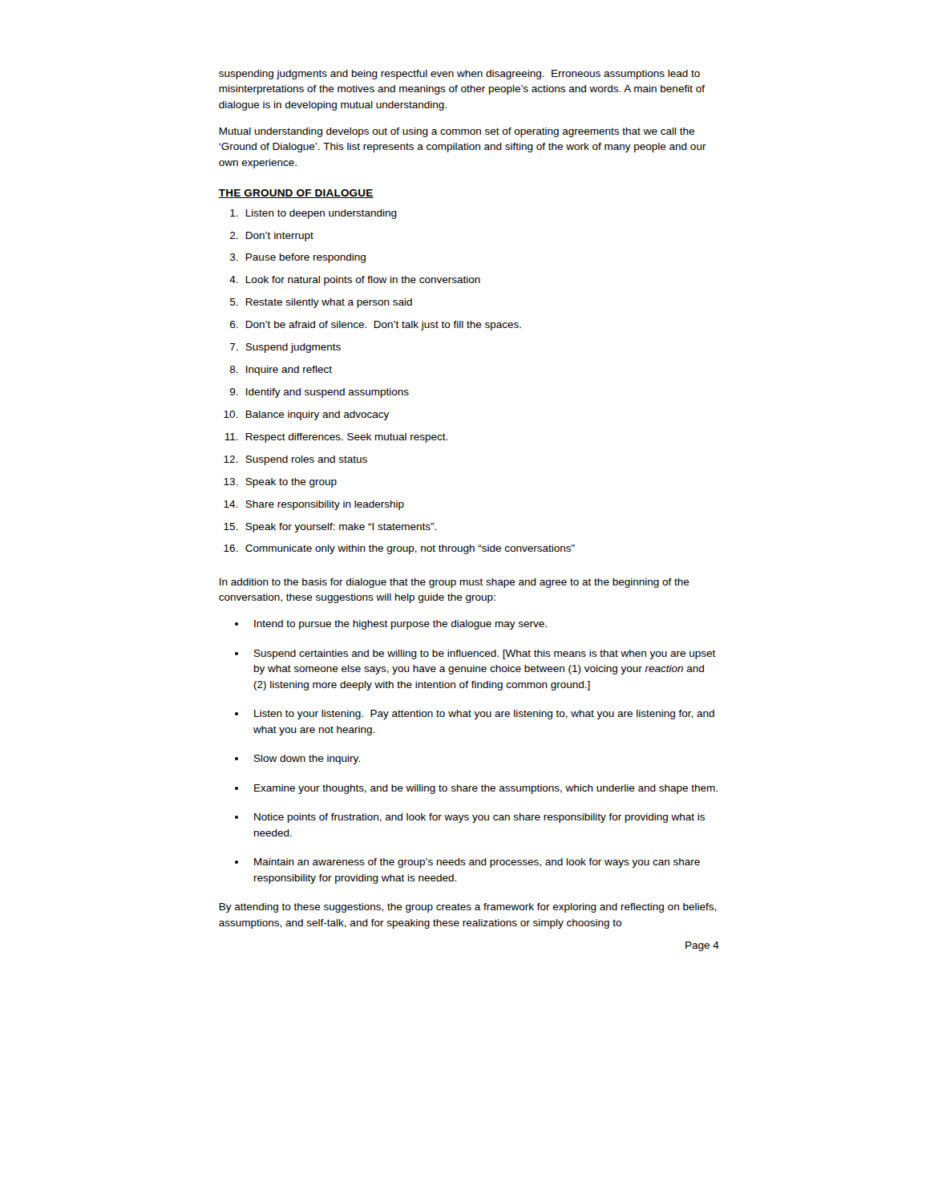suspending judgments and being respectful even when disagreeing. Erroneous assumptions lead to misinterpretations of the motives and meanings of other people’s actions and words. A main benefit of dialogue is in developing mutual understanding.
Mutual understanding develops out of using a common set of operating agreements that we call the ‘Ground of Dialogue’. This list represents a compilation and sifting of the work of many people and our own experience.
THE GROUND OF DIALOGUE
Listen to deepen understanding
Don’t interrupt
Pause before responding
Look for natural points of flow in the conversation
Restate silently what a person said
Don’t be afraid of silence. Don’t talk just to fill the spaces.
Suspend judgments
Inquire and reflect
Identify and suspend assumptions
Balance inquiry and advocacy
Respect differences. Seek mutual respect.
Suspend roles and status
Speak to the group
Share responsibility in leadership
Speak for yourself: make “I statements”.
Communicate only within the group, not through “side conversations”
In addition to the basis for dialogue that the group must shape and agree to at the beginning of the conversation, these suggestions will help guide the group:
Intend to pursue the highest purpose the dialogue may serve.
Suspend certainties and be willing to be influenced. [What this means is that when you are upset by what someone else says, you have a genuine choice between (1) voicing your reaction and (2) listening more deeply with the intention of finding common ground.]
Listen to your listening. Pay attention to what you are listening to, what you are listening for, and what you are not hearing.
Slow down the inquiry.
Examine your thoughts, and be willing to share the assumptions, which underlie and shape them.
Notice points of frustration, and look for ways you can share responsibility for providing what is needed.
Maintain an awareness of the group’s needs and processes, and look for ways you can share responsibility for providing what is needed.
By attending to these suggestions, the group creates a framework for exploring and reflecting on beliefs, assumptions, and self-talk, and for speaking these realizations or simply choosing to
Page 4